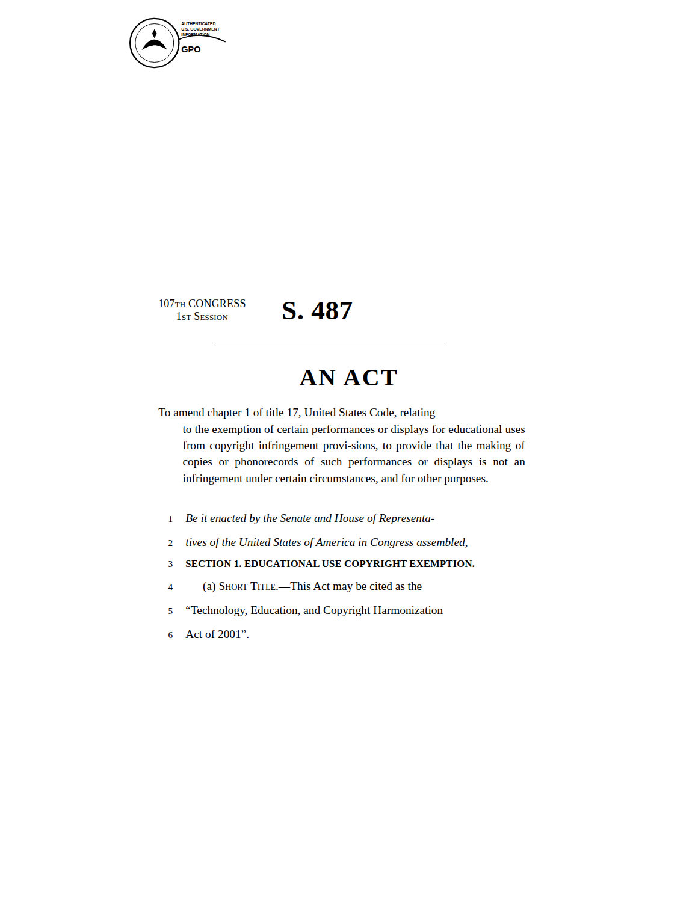AUTHENTICATED U.S. GOVERNMENT INFORMATION GPO
107th CONGRESS
1st Session
S. 487
AN ACT
To amend chapter 1 of title 17, United States Code, relating to the exemption of certain performances or displays for educational uses from copyright infringement provi‑sions, to provide that the making of copies or phonorecords of such performances or displays is not an infringement under certain circumstances, and for other purposes.
1
Be it enacted by the Senate and House of Representa-
2
tives of the United States of America in Congress assembled,
3
SECTION 1. EDUCATIONAL USE COPYRIGHT EXEMPTION.
4
(a) Short Title.—This Act may be cited as the
5
“Technology, Education, and Copyright Harmonization
6
Act of 2001”.